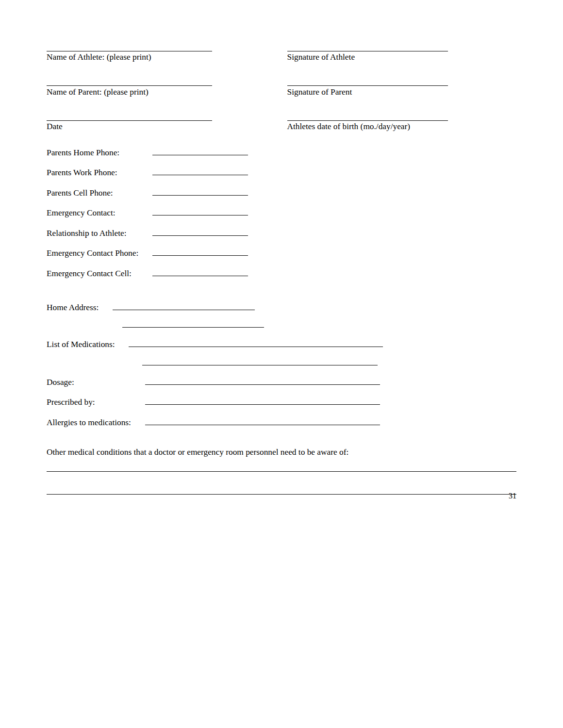Name of Athlete: (please print)
Signature of Athlete
Name of Parent: (please print)
Signature of Parent
Date
Athletes date of birth (mo./day/year)
| Parents Home Phone: | |
| Parents Work Phone: | |
| Parents Cell Phone: | |
| Emergency Contact: | |
| Relationship to Athlete: | |
| Emergency Contact Phone: | |
| Emergency Contact Cell: | |
| Home Address: | |
| List of Medications: | |
| Dosage: | |
| Prescribed by: | |
| Allergies to medications: | |
Other medical conditions that a doctor or emergency room personnel need to be aware of:
31